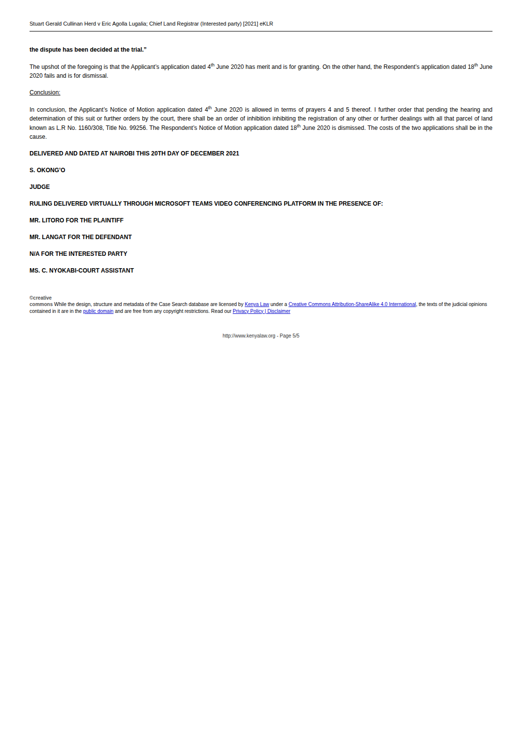Stuart Gerald Cullinan Herd v Eric Agolla Lugalia; Chief Land Registrar (Interested party) [2021] eKLR
the dispute has been decided at the trial.”
The upshot of the foregoing is that the Applicant’s application dated 4th June 2020 has merit and is for granting. On the other hand, the Respondent’s application dated 18th June 2020 fails and is for dismissal.
Conclusion:
In conclusion, the Applicant’s Notice of Motion application dated 4th June 2020 is allowed in terms of prayers 4 and 5 thereof. I further order that pending the hearing and determination of this suit or further orders by the court, there shall be an order of inhibition inhibiting the registration of any other or further dealings with all that parcel of land known as L.R No. 1160/308, Title No. 99256. The Respondent’s Notice of Motion application dated 18th June 2020 is dismissed. The costs of the two applications shall be in the cause.
DELIVERED AND DATED AT NAIROBI THIS 20TH DAY OF DECEMBER 2021
S. OKONG’O
JUDGE
RULING DELIVERED VIRTUALLY THROUGH MICROSOFT TEAMS VIDEO CONFERENCING PLATFORM IN THE PRESENCE OF:
MR. LITORO FOR THE PLAINTIFF
MR. LANGAT FOR THE DEFENDANT
N/A FOR THE INTERESTED PARTY
MS. C. NYOKABI-COURT ASSISTANT
©creative
commons While the design, structure and metadata of the Case Search database are licensed by Kenya Law under a Creative Commons Attribution-ShareAlike 4.0 International, the texts of the judicial opinions contained in it are in the public domain and are free from any copyright restrictions. Read our Privacy Policy | Disclaimer
http://www.kenyalaw.org - Page 5/5